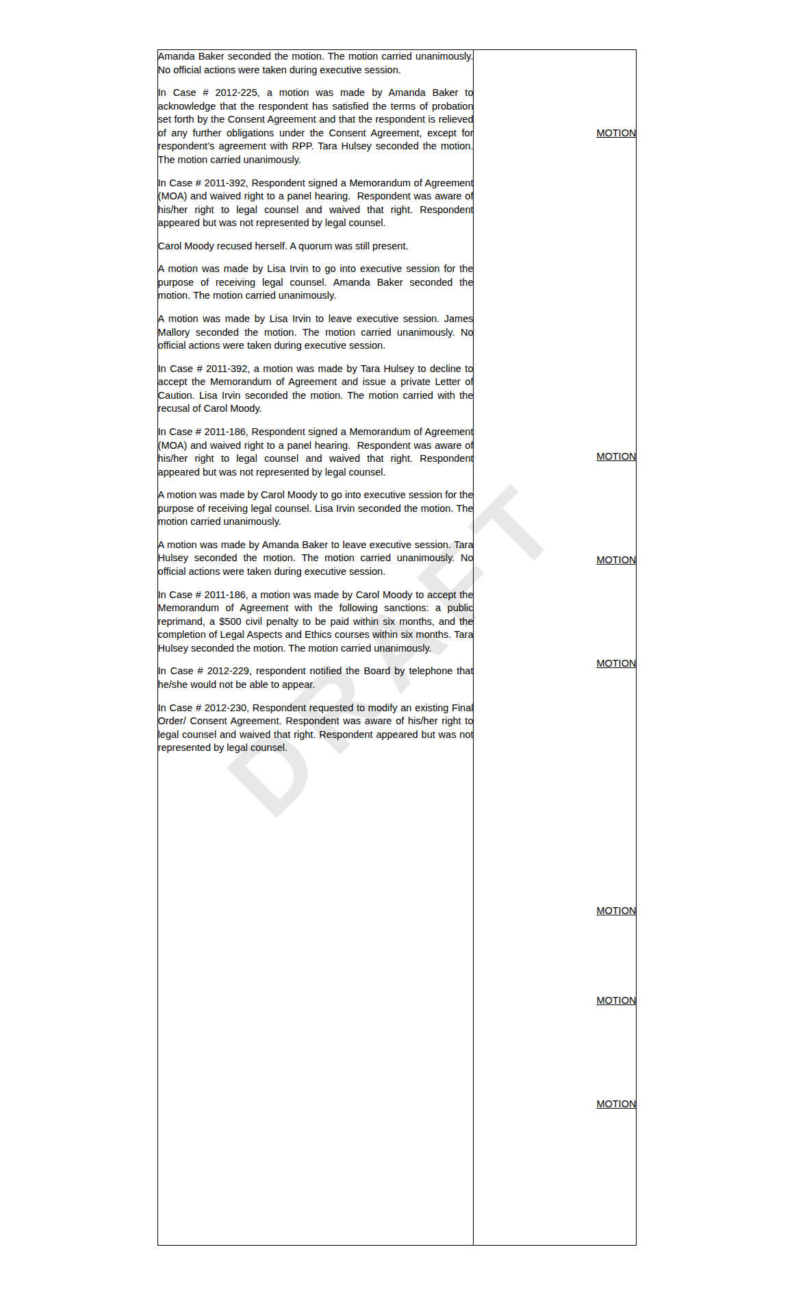DRAFT
| Amanda Baker seconded the motion. The motion carried unanimously. No official actions were taken during executive session. In Case # 2012-225, a motion was made by Amanda Baker to acknowledge that the respondent has satisfied the terms of probation set forth by the Consent Agreement and that the respondent is relieved of any further obligations under the Consent Agreement, except for respondent’s agreement with RPP. Tara Hulsey seconded the motion. The motion carried unanimously. In Case # 2011-392, Respondent signed a Memorandum of Agreement (MOA) and waived right to a panel hearing. Respondent was aware of his/her right to legal counsel and waived that right. Respondent appeared but was not represented by legal counsel. Carol Moody recused herself. A quorum was still present. A motion was made by Lisa Irvin to go into executive session for the purpose of receiving legal counsel. Amanda Baker seconded the motion. The motion carried unanimously. A motion was made by Lisa Irvin to leave executive session. James Mallory seconded the motion. The motion carried unanimously. No official actions were taken during executive session. In Case # 2011-392, a motion was made by Tara Hulsey to decline to accept the Memorandum of Agreement and issue a private Letter of Caution. Lisa Irvin seconded the motion. The motion carried with the recusal of Carol Moody. In Case # 2011-186, Respondent signed a Memorandum of Agreement (MOA) and waived right to a panel hearing. Respondent was aware of his/her right to legal counsel and waived that right. Respondent appeared but was not represented by legal counsel. A motion was made by Carol Moody to go into executive session for the purpose of receiving legal counsel. Lisa Irvin seconded the motion. The motion carried unanimously. A motion was made by Amanda Baker to leave executive session. Tara Hulsey seconded the motion. The motion carried unanimously. No official actions were taken during executive session. In Case # 2011-186, a motion was made by Carol Moody to accept the Memorandum of Agreement with the following sanctions: a public reprimand, a $500 civil penalty to be paid within six months, and the completion of Legal Aspects and Ethics courses within six months. Tara Hulsey seconded the motion. The motion carried unanimously. In Case # 2012-229, respondent notified the Board by telephone that he/she would not be able to appear. In Case # 2012-230, Respondent requested to modify an existing Final Order/ Consent Agreement. Respondent was aware of his/her right to legal counsel and waived that right. Respondent appeared but was not represented by legal counsel. | Amanda Baker seconded the motion. The motion carried unanimously. No official actions were taken during executive session. MOTION In Case # 2012-225, a motion was made by Amanda Baker to acknowledge that the respondent has satisfied the terms of probation set forth by the Consent Agreement and that the respondent is relieved of any further obligations under the Consent Agreement, except for respondent’s agreement with RPP. Tara Hulsey seconded the motion. The motion carried unanimously. In Case # 2011-392, Respondent signed a Memorandum of Agreement (MOA) and waived right to a panel hearing. Respondent was aware of his/her right to legal counsel and waived that right. Respondent appeared but was not represented by legal counsel. Carol Moody recused herself. A quorum was still present. MOTION A motion was made by Lisa Irvin to go into executive session for the purpose of receiving legal counsel. Amanda Baker seconded the motion. The motion carried unanimously. MOTION A motion was made by Lisa Irvin to leave executive session. James Mallory seconded the motion. The motion carried unanimously. No official actions were taken during executive session. MOTION In Case # 2011-392, a motion was made by Tara Hulsey to decline to accept the Memorandum of Agreement and issue a private Letter of Caution. Lisa Irvin seconded the motion. The motion carried with the recusal of Carol Moody. In Case # 2011-186, Respondent signed a Memorandum of Agreement (MOA) and waived right to a panel hearing. Respondent was aware of his/her right to legal counsel and waived that right. Respondent appeared but was not represented by legal counsel. MOTION A motion was made by Carol Moody to go into executive session for the purpose of receiving legal counsel. Lisa Irvin seconded the motion. The motion carried unanimously. MOTION A motion was made by Amanda Baker to leave executive session. Tara Hulsey seconded the motion. The motion carried unanimously. No official actions were taken during executive session. MOTION In Case # 2011-186, a motion was made by Carol Moody to accept the Memorandum of Agreement with the following sanctions: a public reprimand, a $500 civil penalty to be paid within six months, and the completion of Legal Aspects and Ethics courses within six months. Tara Hulsey seconded the motion. The motion carried unanimously. |